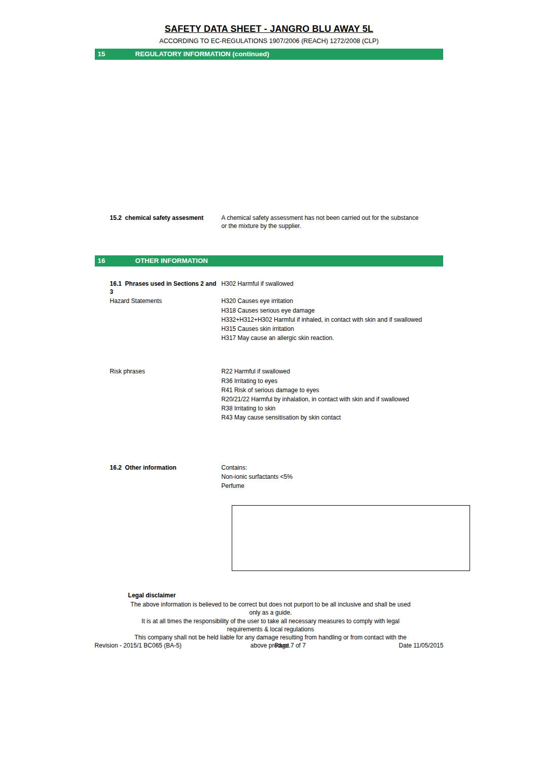SAFETY DATA SHEET - JANGRO BLU AWAY 5L
ACCORDING TO EC-REGULATIONS 1907/2006 (REACH) 1272/2008 (CLP)
15 REGULATORY INFORMATION (continued)
15.2 chemical safety assesment
A chemical safety assessment has not been carried out for the substance
or the mixture by the supplier.
16 OTHER INFORMATION
16.1 Phrases used in Sections 2 and 3
H302 Harmful if swallowed
Hazard Statements
H320 Causes eye irritation
H318 Causes serious eye damage
H332+H312+H302 Harmful if inhaled, in contact with skin and if swallowed
H315 Causes skin irritation
H317 May cause an allergic skin reaction.
Risk phrases
R22 Harmful if swallowed
R36 Irritating to eyes
R41 Risk of serious damage to eyes
R20/21/22 Harmful by inhalation, in contact with skin and if swallowed
R38 Irritating to skin
R43 May cause sensitisation by skin contact
16.2 Other information
Contains:
Non-ionic surfactants <5%
Perfume
Legal disclaimer
The above information is believed to be correct but does not purport to be all inclusive and shall be used only as a guide.
It is at all times the responsibility of the user to take all necessary measures to comply with legal requirements & local regulations
This company shall not be held liable for any damage resulting from handling or from contact with the above product.
Revision - 2015/1 BC065 (BA-5)
Page 7 of 7
Date 11/05/2015